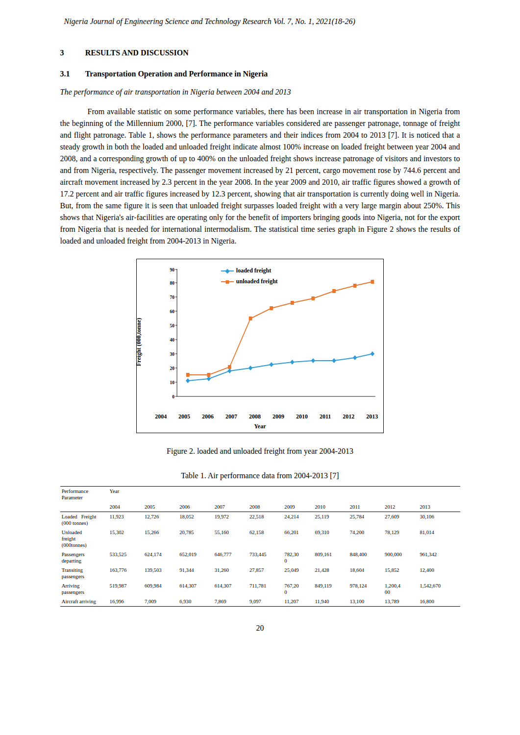Nigeria Journal of Engineering Science and Technology Research Vol. 7, No. 1, 2021(18-26)
3 RESULTS AND DISCUSSION
3.1 Transportation Operation and Performance in Nigeria
The performance of air transportation in Nigeria between 2004 and 2013
From available statistic on some performance variables, there has been increase in air transportation in Nigeria from the beginning of the Millennium 2000, [7]. The performance variables considered are passenger patronage, tonnage of freight and flight patronage. Table 1, shows the performance parameters and their indices from 2004 to 2013 [7]. It is noticed that a steady growth in both the loaded and unloaded freight indicate almost 100% increase on loaded freight between year 2004 and 2008, and a corresponding growth of up to 400% on the unloaded freight shows increase patronage of visitors and investors to and from Nigeria, respectively. The passenger movement increased by 21 percent, cargo movement rose by 744.6 percent and aircraft movement increased by 2.3 percent in the year 2008. In the year 2009 and 2010, air traffic figures showed a growth of 17.2 percent and air traffic figures increased by 12.3 percent, showing that air transportation is currently doing well in Nigeria. But, from the same figure it is seen that unloaded freight surpasses loaded freight with a very large margin about 250%. This shows that Nigeria's air-facilities are operating only for the benefit of importers bringing goods into Nigeria, not for the export from Nigeria that is needed for international intermodalism. The statistical time series graph in Figure 2 shows the results of loaded and unloaded freight from 2004-2013 in Nigeria.
Freight (000,tonne)
loaded freight
unloaded freight
0 10 20 30 40 50 60 70 80 90
2004200520062007200820092010201120122013
Year
Figure 2. loaded and unloaded freight from year 2004-2013
Table 1. Air performance data from 2004-2013 [7]
| Performance Parameter | Year |
| --- | --- |
| | 2004 | 2005 | 2006 | 2007 | 2008 | 2009 | 2010 | 2011 | 2012 | 2013 |
| Loaded Freight (000 tonnes) | 11,923 | 12,726 | 18,052 | 19,972 | 22,518 | 24,214 | 25,119 | 25,784 | 27,609 | 30,106 |
| Unloaded freight (000tonnes) | 15,302 | 15,266 | 20,785 | 55,160 | 62,158 | 66,201 | 69,310 | 74,200 | 78,129 | 81,014 |
| Passengers departing | 533,525 | 624,174 | 652,019 | 646,777 | 733,445 | 782,30 0 | 809,161 | 848,400 | 900,000 | 961,342 |
| Transiting passengers | 163,776 | 139,503 | 91,344 | 31,260 | 27,857 | 25,049 | 21,428 | 18,604 | 15,852 | 12,400 |
| Arriving passengers | 519,987 | 609,984 | 614,307 | 614,307 | 711,781 | 767,20 0 | 849,119 | 978,124 | 1,200,4 00 | 1,542,670 |
| Aircraft arriving | 16,996 | 7,009 | 6,930 | 7,869 | 9,097 | 11,207 | 11,940 | 13,100 | 13,789 | 16,800 |
20